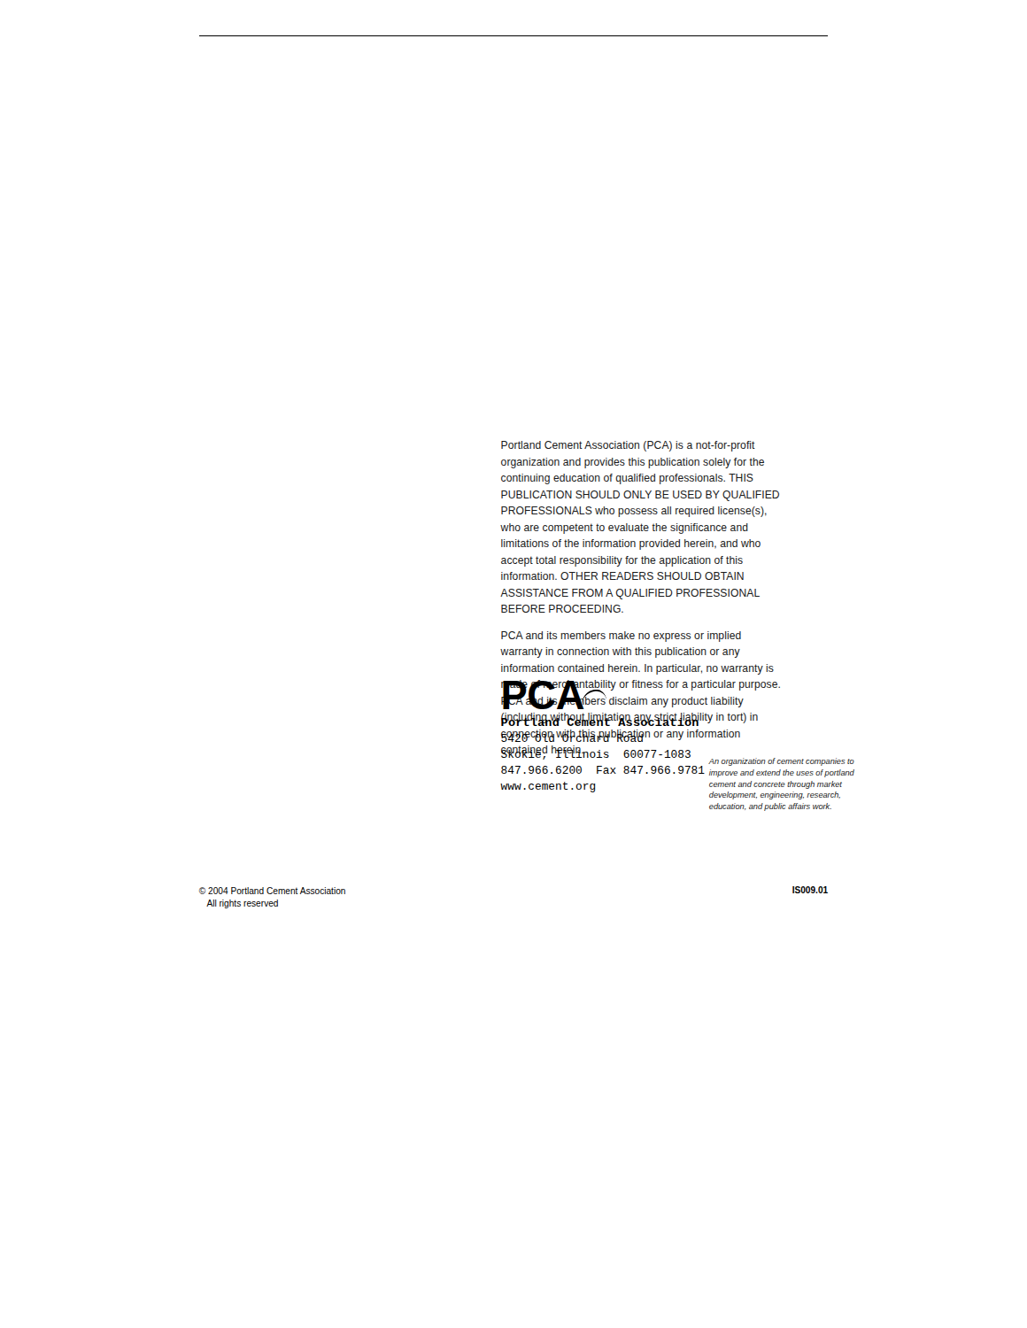Portland Cement Association (PCA) is a not-for-profit organization and provides this publication solely for the continuing education of qualified professionals. THIS PUBLICATION SHOULD ONLY BE USED BY QUALIFIED PROFESSIONALS who possess all required license(s), who are competent to evaluate the significance and limitations of the information provided herein, and who accept total responsibility for the application of this information. OTHER READERS SHOULD OBTAIN ASSISTANCE FROM A QUALIFIED PROFESSIONAL BEFORE PROCEEDING.
PCA and its members make no express or implied warranty in connection with this publication or any information contained herein. In particular, no warranty is made of merchantability or fitness for a particular purpose. PCA and its members disclaim any product liability (including without limitation any strict liability in tort) in connection with this publication or any information contained herein.
PCA
Portland Cement Association
5420 Old Orchard Road
Skokie, Illinois 60077-1083
847.966.6200 Fax 847.966.9781
www.cement.org
An organization of cement companies to improve and extend the uses of portland cement and concrete through market development, engineering, research, education, and public affairs work.
© 2004 Portland Cement Association All rights reserved
IS009.01